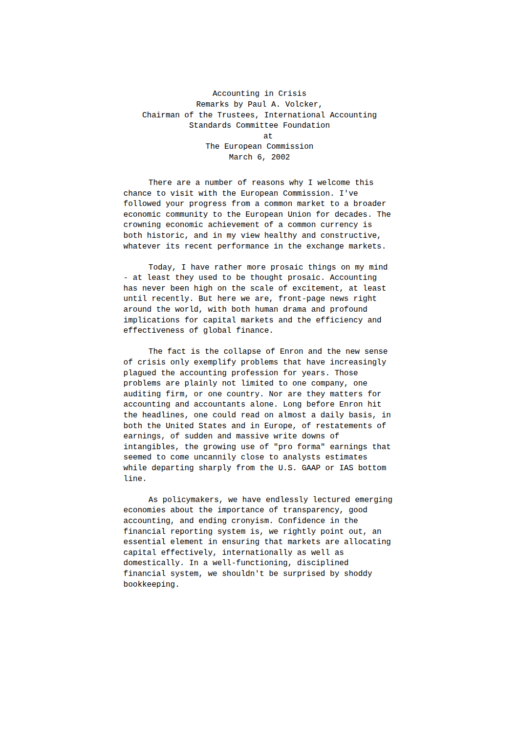Accounting in Crisis
Remarks by Paul A. Volcker,
Chairman of the Trustees, International Accounting
Standards Committee Foundation
at
The European Commission
March 6, 2002
There are a number of reasons why I welcome this chance to visit with the European Commission. I've followed your progress from a common market to a broader economic community to the European Union for decades. The crowning economic achievement of a common currency is both historic, and in my view healthy and constructive, whatever its recent performance in the exchange markets.
Today, I have rather more prosaic things on my mind - at least they used to be thought prosaic. Accounting has never been high on the scale of excitement, at least until recently. But here we are, front-page news right around the world, with both human drama and profound implications for capital markets and the efficiency and effectiveness of global finance.
The fact is the collapse of Enron and the new sense of crisis only exemplify problems that have increasingly plagued the accounting profession for years. Those problems are plainly not limited to one company, one auditing firm, or one country. Nor are they matters for accounting and accountants alone. Long before Enron hit the headlines, one could read on almost a daily basis, in both the United States and in Europe, of restatements of earnings, of sudden and massive write downs of intangibles, the growing use of "pro forma" earnings that seemed to come uncannily close to analysts estimates while departing sharply from the U.S. GAAP or IAS bottom line.
As policymakers, we have endlessly lectured emerging economies about the importance of transparency, good accounting, and ending cronyism. Confidence in the financial reporting system is, we rightly point out, an essential element in ensuring that markets are allocating capital effectively, internationally as well as domestically. In a well-functioning, disciplined financial system, we shouldn't be surprised by shoddy bookkeeping.